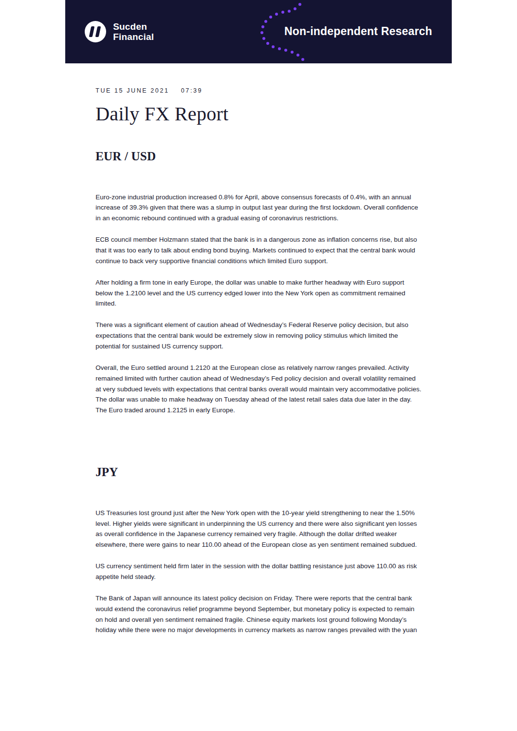Sucden
Financial
Non-independent Research
TUE 15 JUNE 2021 07:39
Daily FX Report
EUR / USD
Euro-zone industrial production increased 0.8% for April, above consensus forecasts of 0.4%, with an annual increase of 39.3% given that there was a slump in output last year during the first lockdown. Overall confidence in an economic rebound continued with a gradual easing of coronavirus restrictions.
ECB council member Holzmann stated that the bank is in a dangerous zone as inflation concerns rise, but also that it was too early to talk about ending bond buying. Markets continued to expect that the central bank would continue to back very supportive financial conditions which limited Euro support.
After holding a firm tone in early Europe, the dollar was unable to make further headway with Euro support below the 1.2100 level and the US currency edged lower into the New York open as commitment remained limited.
There was a significant element of caution ahead of Wednesday’s Federal Reserve policy decision, but also expectations that the central bank would be extremely slow in removing policy stimulus which limited the potential for sustained US currency support.
Overall, the Euro settled around 1.2120 at the European close as relatively narrow ranges prevailed. Activity remained limited with further caution ahead of Wednesday’s Fed policy decision and overall volatility remained at very subdued levels with expectations that central banks overall would maintain very accommodative policies. The dollar was unable to make headway on Tuesday ahead of the latest retail sales data due later in the day. The Euro traded around 1.2125 in early Europe.
JPY
US Treasuries lost ground just after the New York open with the 10-year yield strengthening to near the 1.50% level. Higher yields were significant in underpinning the US currency and there were also significant yen losses as overall confidence in the Japanese currency remained very fragile. Although the dollar drifted weaker elsewhere, there were gains to near 110.00 ahead of the European close as yen sentiment remained subdued.
US currency sentiment held firm later in the session with the dollar battling resistance just above 110.00 as risk appetite held steady.
The Bank of Japan will announce its latest policy decision on Friday. There were reports that the central bank would extend the coronavirus relief programme beyond September, but monetary policy is expected to remain on hold and overall yen sentiment remained fragile. Chinese equity markets lost ground following Monday’s holiday while there were no major developments in currency markets as narrow ranges prevailed with the yuan